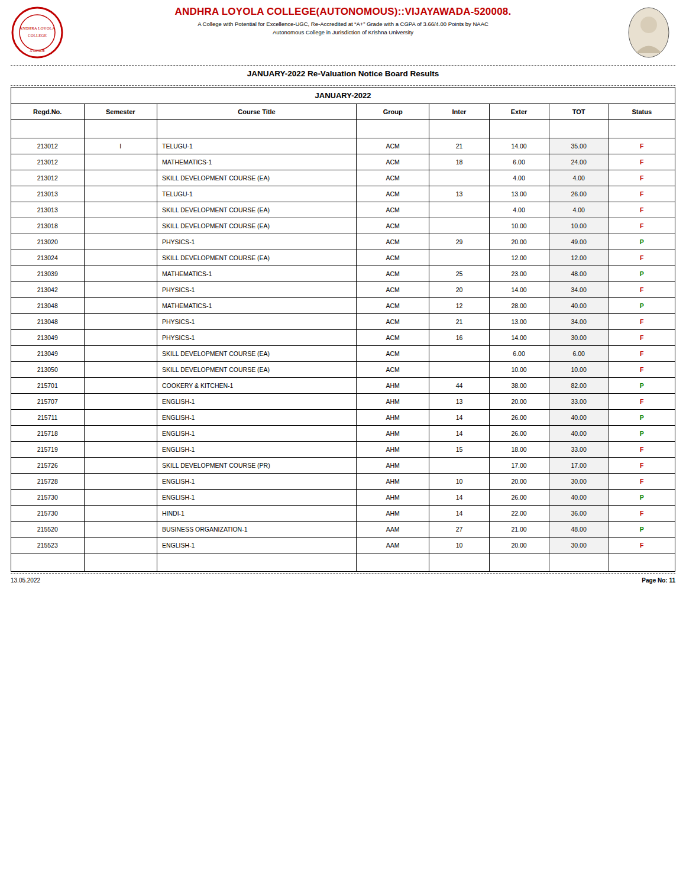ANDHRA LOYOLA COLLEGE(AUTONOMOUS)::VIJAYAWADA-520008.
A College with Potential for Excellence-UGC, Re-Accredited at “A+” Grade with a CGPA of 3.66/4.00 Points by NAAC
Autonomous College in Jurisdiction of Krishna University
JANUARY-2022 Re-Valuation Notice Board Results
JANUARY-2022
| Regd.No. | Semester | Course Title | Group | Inter | Exter | TOT | Status |
| --- | --- | --- | --- | --- | --- | --- | --- |
| 213012 | I | TELUGU-1 | ACM | 21 | 14.00 | 35.00 | F |
| 213012 | | MATHEMATICS-1 | ACM | 18 | 6.00 | 24.00 | F |
| 213012 | | SKILL DEVELOPMENT COURSE (EA) | ACM | | 4.00 | 4.00 | F |
| 213013 | | TELUGU-1 | ACM | 13 | 13.00 | 26.00 | F |
| 213013 | | SKILL DEVELOPMENT COURSE (EA) | ACM | | 4.00 | 4.00 | F |
| 213018 | | SKILL DEVELOPMENT COURSE (EA) | ACM | | 10.00 | 10.00 | F |
| 213020 | | PHYSICS-1 | ACM | 29 | 20.00 | 49.00 | P |
| 213024 | | SKILL DEVELOPMENT COURSE (EA) | ACM | | 12.00 | 12.00 | F |
| 213039 | | MATHEMATICS-1 | ACM | 25 | 23.00 | 48.00 | P |
| 213042 | | PHYSICS-1 | ACM | 20 | 14.00 | 34.00 | F |
| 213048 | | MATHEMATICS-1 | ACM | 12 | 28.00 | 40.00 | P |
| 213048 | | PHYSICS-1 | ACM | 21 | 13.00 | 34.00 | F |
| 213049 | | PHYSICS-1 | ACM | 16 | 14.00 | 30.00 | F |
| 213049 | | SKILL DEVELOPMENT COURSE (EA) | ACM | | 6.00 | 6.00 | F |
| 213050 | | SKILL DEVELOPMENT COURSE (EA) | ACM | | 10.00 | 10.00 | F |
| 215701 | | COOKERY & KITCHEN-1 | AHM | 44 | 38.00 | 82.00 | P |
| 215707 | | ENGLISH-1 | AHM | 13 | 20.00 | 33.00 | F |
| 215711 | | ENGLISH-1 | AHM | 14 | 26.00 | 40.00 | P |
| 215718 | | ENGLISH-1 | AHM | 14 | 26.00 | 40.00 | P |
| 215719 | | ENGLISH-1 | AHM | 15 | 18.00 | 33.00 | F |
| 215726 | | SKILL DEVELOPMENT COURSE (PR) | AHM | | 17.00 | 17.00 | F |
| 215728 | | ENGLISH-1 | AHM | 10 | 20.00 | 30.00 | F |
| 215730 | | ENGLISH-1 | AHM | 14 | 26.00 | 40.00 | P |
| 215730 | | HINDI-1 | AHM | 14 | 22.00 | 36.00 | F |
| 215520 | | BUSINESS ORGANIZATION-1 | AAM | 27 | 21.00 | 48.00 | P |
| 215523 | | ENGLISH-1 | AAM | 10 | 20.00 | 30.00 | F |
13.05.2022
Page No: 11